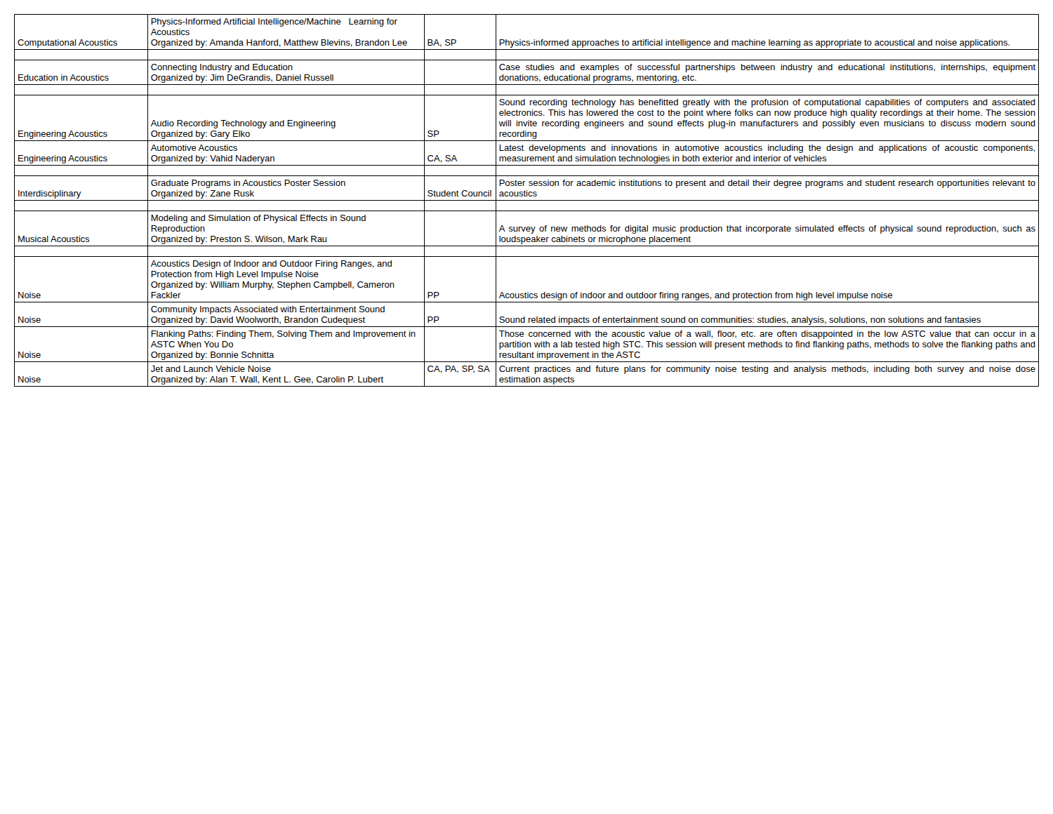| Computational Acoustics | Physics-Informed Artificial Intelligence/Machine Learning for Acoustics Organized by: Amanda Hanford, Matthew Blevins, Brandon Lee | BA, SP | Physics-informed approaches to artificial intelligence and machine learning as appropriate to acoustical and noise applications. |
| Education in Acoustics | Connecting Industry and Education Organized by: Jim DeGrandis, Daniel Russell | | Case studies and examples of successful partnerships between industry and educational institutions, internships, equipment donations, educational programs, mentoring, etc. |
| Engineering Acoustics | Audio Recording Technology and Engineering Organized by: Gary Elko | SP | Sound recording technology has benefitted greatly with the profusion of computational capabilities of computers and associated electronics. This has lowered the cost to the point where folks can now produce high quality recordings at their home. The session will invite recording engineers and sound effects plug-in manufacturers and possibly even musicians to discuss modern sound recording |
| Engineering Acoustics | Automotive Acoustics Organized by: Vahid Naderyan | CA, SA | Latest developments and innovations in automotive acoustics including the design and applications of acoustic components, measurement and simulation technologies in both exterior and interior of vehicles |
| Interdisciplinary | Graduate Programs in Acoustics Poster Session Organized by: Zane Rusk | Student Council | Poster session for academic institutions to present and detail their degree programs and student research opportunities relevant to acoustics |
| Musical Acoustics | Modeling and Simulation of Physical Effects in Sound Reproduction Organized by: Preston S. Wilson, Mark Rau | | A survey of new methods for digital music production that incorporate simulated effects of physical sound reproduction, such as loudspeaker cabinets or microphone placement |
| Noise | Acoustics Design of Indoor and Outdoor Firing Ranges, and Protection from High Level Impulse Noise Organized by: William Murphy, Stephen Campbell, Cameron Fackler | PP | Acoustics design of indoor and outdoor firing ranges, and protection from high level impulse noise |
| Noise | Community Impacts Associated with Entertainment Sound Organized by: David Woolworth, Brandon Cudequest | PP | Sound related impacts of entertainment sound on communities: studies, analysis, solutions, non solutions and fantasies |
| Noise | Flanking Paths: Finding Them, Solving Them and Improvement in ASTC When You Do Organized by: Bonnie Schnitta | | Those concerned with the acoustic value of a wall, floor, etc. are often disappointed in the low ASTC value that can occur in a partition with a lab tested high STC. This session will present methods to find flanking paths, methods to solve the flanking paths and resultant improvement in the ASTC |
| Noise | Jet and Launch Vehicle Noise Organized by: Alan T. Wall, Kent L. Gee, Carolin P. Lubert | CA, PA, SP, SA | Current practices and future plans for community noise testing and analysis methods, including both survey and noise dose estimation aspects |